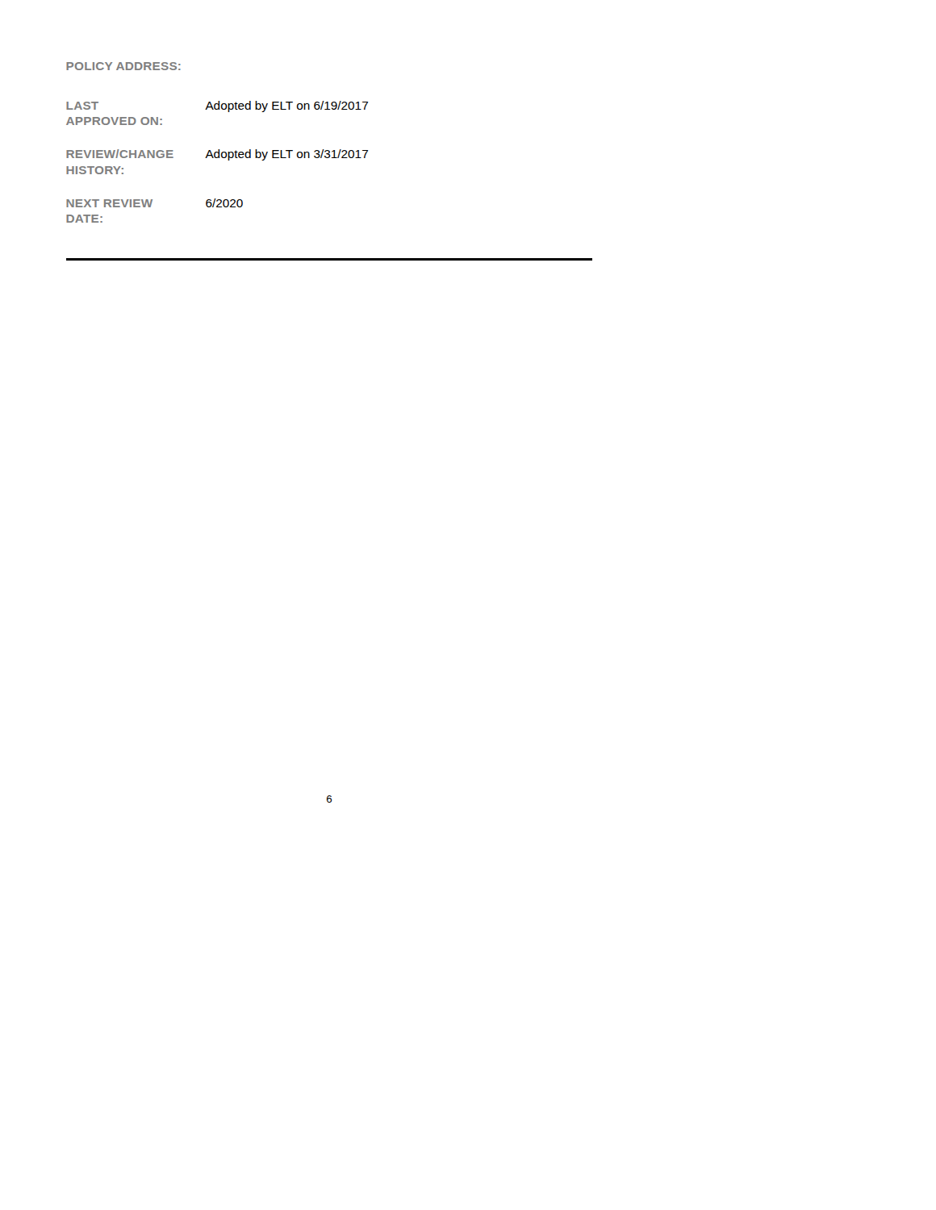| Policy Address: | |
| Last Approved On: | Adopted by ELT on 6/19/2017 |
| Review/Change History: | Adopted by ELT on 3/31/2017 |
| Next Review Date: | 6/2020 |
6